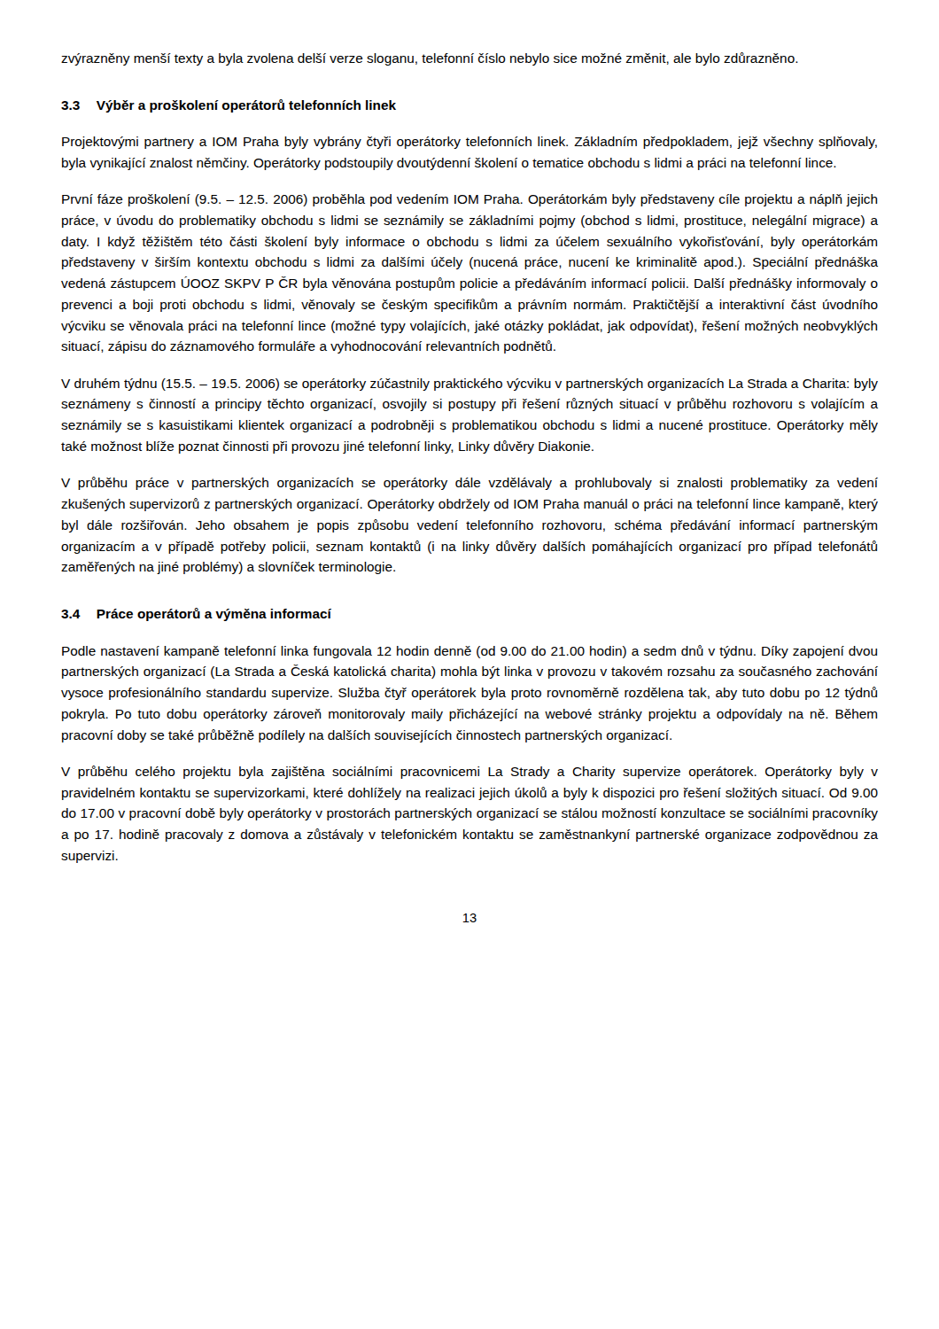zvýrazněny menší texty a byla zvolena delší verze sloganu, telefonní číslo nebylo sice možné změnit, ale bylo zdůrazněno.
3.3 Výběr a proškolení operátorů telefonních linek
Projektovými partnery a IOM Praha byly vybrány čtyři operátorky telefonních linek. Základním předpokladem, jejž všechny splňovaly, byla vynikající znalost němčiny. Operátorky podstoupily dvoutýdenní školení o tematice obchodu s lidmi a práci na telefonní lince.
První fáze proškolení (9.5. – 12.5. 2006) proběhla pod vedením IOM Praha. Operátorkám byly představeny cíle projektu a náplň jejich práce, v úvodu do problematiky obchodu s lidmi se seznámily se základními pojmy (obchod s lidmi, prostituce, nelegální migrace) a daty. I když těžištěm této části školení byly informace o obchodu s lidmi za účelem sexuálního vykořisťování, byly operátorkám představeny v širším kontextu obchodu s lidmi za dalšími účely (nucená práce, nucení ke kriminalitě apod.). Speciální přednáška vedená zástupcem ÚOOZ SKPV P ČR byla věnována postupům policie a předáváním informací policii. Další přednášky informovaly o prevenci a boji proti obchodu s lidmi, věnovaly se českým specifikům a právním normám. Praktičtější a interaktivní část úvodního výcviku se věnovala práci na telefonní lince (možné typy volajících, jaké otázky pokládat, jak odpovídat), řešení možných neobvyklých situací, zápisu do záznamového formuláře a vyhodnocování relevantních podnětů.
V druhém týdnu (15.5. – 19.5. 2006) se operátorky zúčastnily praktického výcviku v partnerských organizacích La Strada a Charita: byly seznámeny s činností a principy těchto organizací, osvojily si postupy při řešení různých situací v průběhu rozhovoru s volajícím a seznámily se s kasuistikami klientek organizací a podrobněji s problematikou obchodu s lidmi a nucené prostituce. Operátorky měly také možnost blíže poznat činnosti při provozu jiné telefonní linky, Linky důvěry Diakonie.
V průběhu práce v partnerských organizacích se operátorky dále vzdělávaly a prohlubovaly si znalosti problematiky za vedení zkušených supervizorů z partnerských organizací. Operátorky obdržely od IOM Praha manuál o práci na telefonní lince kampaně, který byl dále rozšiřován. Jeho obsahem je popis způsobu vedení telefonního rozhovoru, schéma předávání informací partnerským organizacím a v případě potřeby policii, seznam kontaktů (i na linky důvěry dalších pomáhajících organizací pro případ telefonátů zaměřených na jiné problémy) a slovníček terminologie.
3.4 Práce operátorů a výměna informací
Podle nastavení kampaně telefonní linka fungovala 12 hodin denně (od 9.00 do 21.00 hodin) a sedm dnů v týdnu. Díky zapojení dvou partnerských organizací (La Strada a Česká katolická charita) mohla být linka v provozu v takovém rozsahu za současného zachování vysoce profesionálního standardu supervize. Služba čtyř operátorek byla proto rovnoměrně rozdělena tak, aby tuto dobu po 12 týdnů pokryla. Po tuto dobu operátorky zároveň monitorovaly maily přicházející na webové stránky projektu a odpovídaly na ně. Během pracovní doby se také průběžně podílely na dalších souvisejících činnostech partnerských organizací.
V průběhu celého projektu byla zajištěna sociálními pracovnicemi La Strady a Charity supervize operátorek. Operátorky byly v pravidelném kontaktu se supervizorkami, které dohlížely na realizaci jejich úkolů a byly k dispozici pro řešení složitých situací. Od 9.00 do 17.00 v pracovní době byly operátorky v prostorách partnerských organizací se stálou možností konzultace se sociálními pracovníky a po 17. hodině pracovaly z domova a zůstávaly v telefonickém kontaktu se zaměstnankyní partnerské organizace zodpovědnou za supervizi.
13